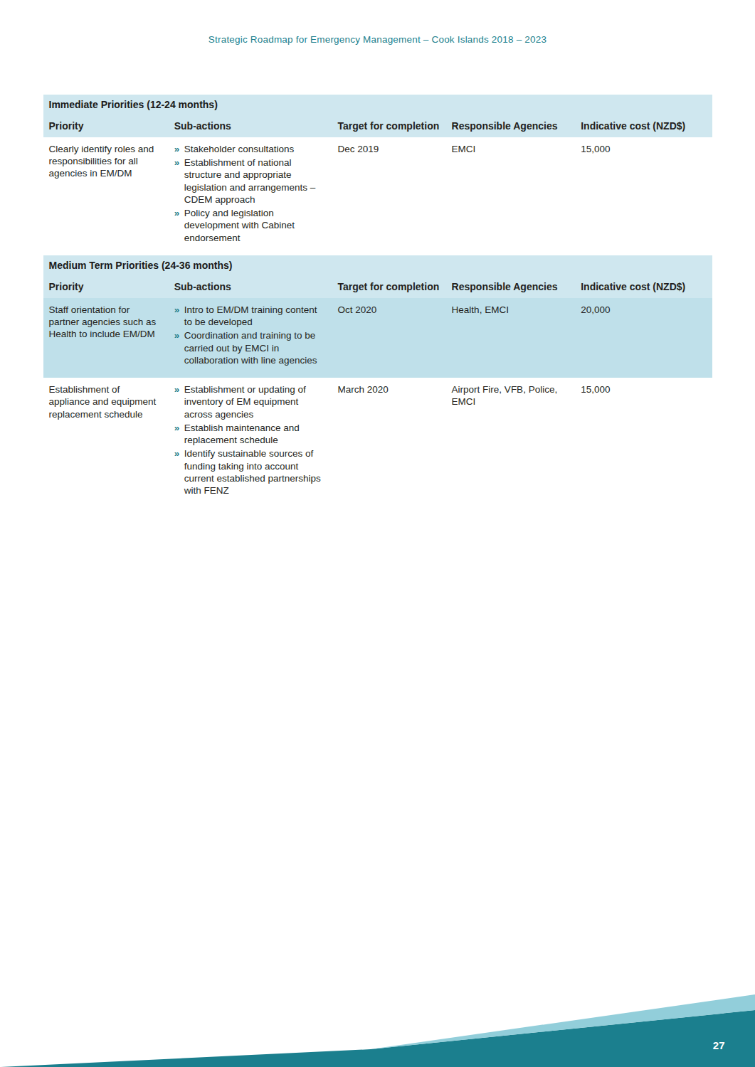Strategic Roadmap for Emergency Management – Cook Islands 2018 – 2023
| Immediate Priorities (12-24 months) |
| Priority | Sub-actions | Target for completion | Responsible Agencies | Indicative cost (NZD$) |
| Clearly identify roles and responsibilities for all agencies in EM/DM | Stakeholder consultations Establishment of national structure and appropriate legislation and arrangements – CDEM approach Policy and legislation development with Cabinet endorsement | Dec 2019 | EMCI | 15,000 |
| Medium Term Priorities (24-36 months) |
| Priority | Sub-actions | Target for completion | Responsible Agencies | Indicative cost (NZD$) |
| Staff orientation for partner agencies such as Health to include EM/DM | Intro to EM/DM training content to be developed Coordination and training to be carried out by EMCI in collaboration with line agencies | Oct 2020 | Health, EMCI | 20,000 |
| Establishment of appliance and equipment replacement schedule | Establishment or updating of inventory of EM equipment across agencies Establish maintenance and replacement schedule Identify sustainable sources of funding taking into account current established partnerships with FENZ | March 2020 | Airport Fire, VFB, Police, EMCI | 15,000 |
27